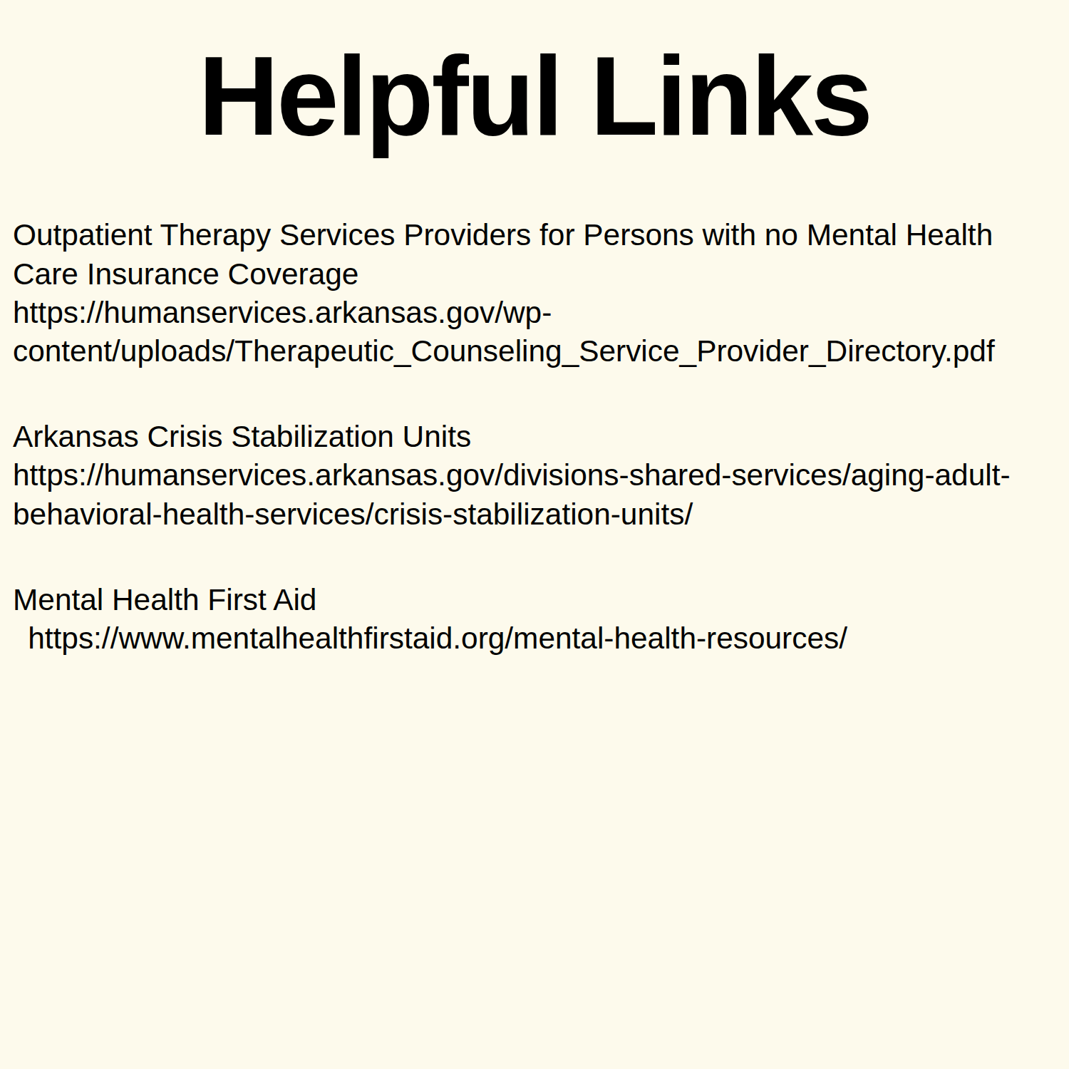Helpful Links
Outpatient Therapy Services Providers for Persons with no Mental Health Care Insurance Coverage
https://humanservices.arkansas.gov/wp-content/uploads/Therapeutic_Counseling_Service_Provider_Directory.pdf
Arkansas Crisis Stabilization Units
https://humanservices.arkansas.gov/divisions-shared-services/aging-adult-behavioral-health-services/crisis-stabilization-units/
Mental Health First Aid
https://www.mentalhealthfirstaid.org/mental-health-resources/